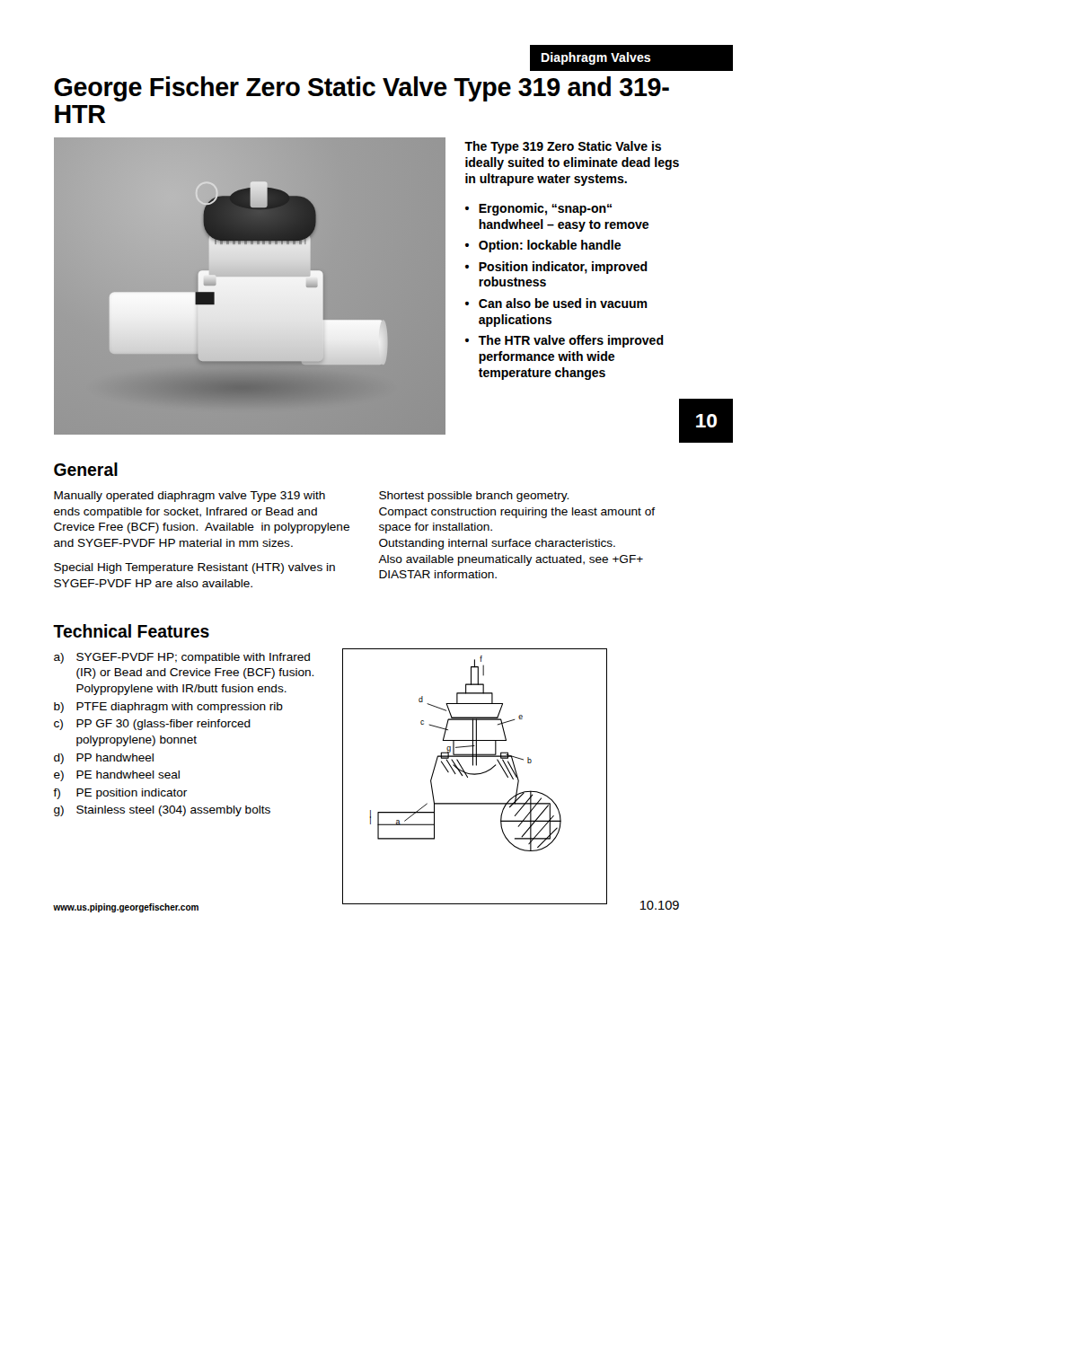Diaphragm Valves
George Fischer Zero Static Valve Type 319 and 319-HTR
The Type 319 Zero Static Valve is ideally suited to eliminate dead legs in ultrapure water systems.
Ergonomic, “snap-on“ handwheel – easy to remove
Option: lockable handle
Position indicator, improved robustness
Can also be used in vacuum applications
The HTR valve offers improved perfor­mance with wide temperature changes
10
General
Manually operated diaphragm valve Type 319 with ends compatible for socket, Infrared or Bead and Crevice Free (BCF) fusion. Available in polypro­pylene and SYGEF-PVDF HP material in mm sizes.
Special High Temperature Resistant (HTR) valves in SYGEF-PVDF HP are also available.
Shortest possible branch geometry.
Compact construction requiring the least amount of space for installation.
Outstanding internal surface characteris­tics.
Also available pneumatically actuated, see +GF+ DIASTAR information.
Technical Features
SYGEF-PVDF HP; compatible with Infrared (IR) or Bead and Crevice Free (BCF) fusion. Polypropylene with IR/butt fusion ends.
PTFE diaphragm with compression rib
PP GF 30 (glass-fiber reinforced polypropylene) bonnet
PP handwheel
PE handwheel seal
PE position indicator
Stainless steel (304) assembly bolts
f d c e g b a | |
www.us.piping.georgefischer.com
10.109